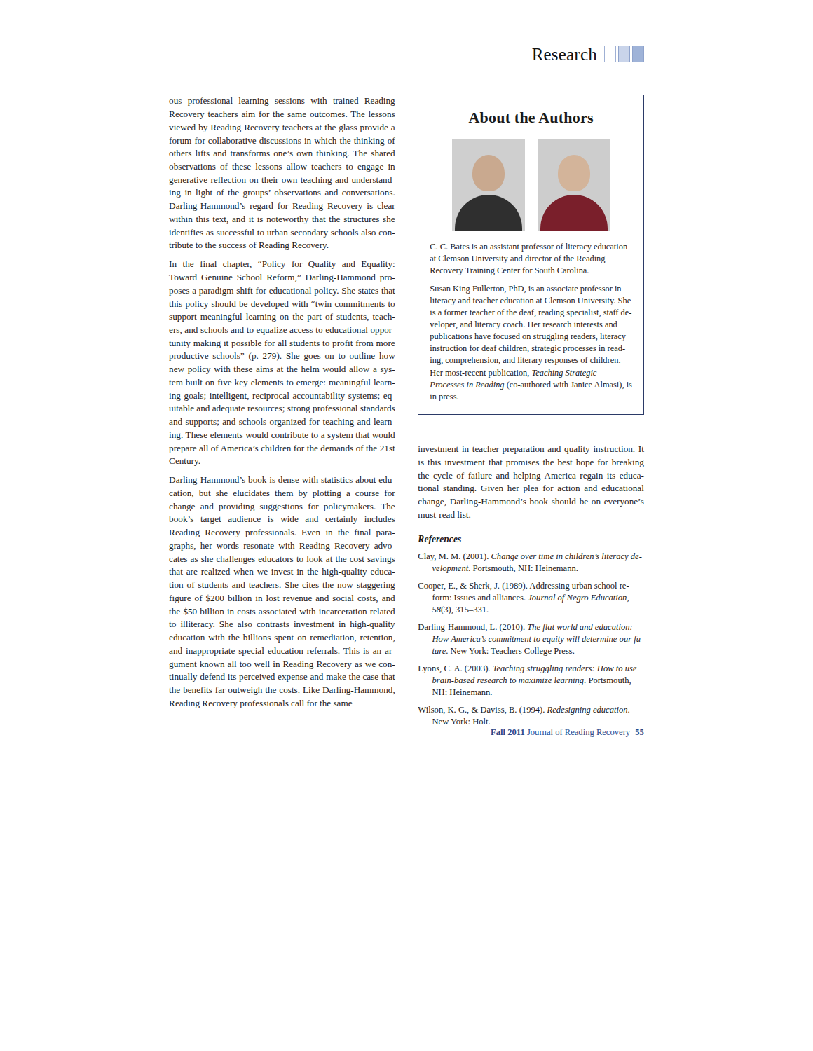Research
ous professional learning sessions with trained Reading Recovery teachers aim for the same outcomes. The lessons viewed by Reading Recovery teachers at the glass provide a forum for collaborative discussions in which the thinking of others lifts and transforms one’s own thinking. The shared observations of these lessons allow teachers to engage in generative reflection on their own teaching and understanding in light of the groups’ observations and conversations. Darling-Hammond’s regard for Reading Recovery is clear within this text, and it is noteworthy that the structures she identifies as successful to urban secondary schools also contribute to the success of Reading Recovery.
In the final chapter, “Policy for Quality and Equality: Toward Genuine School Reform,” Darling-Hammond proposes a paradigm shift for educational policy. She states that this policy should be developed with “twin commitments to support meaningful learning on the part of students, teachers, and schools and to equalize access to educational opportunity making it possible for all students to profit from more productive schools” (p. 279). She goes on to outline how new policy with these aims at the helm would allow a system built on five key elements to emerge: meaningful learning goals; intelligent, reciprocal accountability systems; equitable and adequate resources; strong professional standards and supports; and schools organized for teaching and learning. These elements would contribute to a system that would prepare all of America’s children for the demands of the 21st Century.
Darling-Hammond’s book is dense with statistics about education, but she elucidates them by plotting a course for change and providing suggestions for policymakers. The book’s target audience is wide and certainly includes Reading Recovery professionals. Even in the final paragraphs, her words resonate with Reading Recovery advocates as she challenges educators to look at the cost savings that are realized when we invest in the high-quality education of students and teachers. She cites the now staggering figure of $200 billion in lost revenue and social costs, and the $50 billion in costs associated with incarceration related to illiteracy. She also contrasts investment in high-quality education with the billions spent on remediation, retention, and inappropriate special education referrals. This is an argument known all too well in Reading Recovery as we continually defend its perceived expense and make the case that the benefits far outweigh the costs. Like Darling-Hammond, Reading Recovery professionals call for the same
About the Authors
C. C. Bates is an assistant professor of literacy education at Clemson University and director of the Reading Recovery Training Center for South Carolina.
Susan King Fullerton, PhD, is an associate professor in literacy and teacher education at Clemson University. She is a former teacher of the deaf, reading specialist, staff developer, and literacy coach. Her research interests and publications have focused on struggling readers, literacy instruction for deaf children, strategic processes in reading, comprehension, and literary responses of children. Her most-recent publication, Teaching Strategic Processes in Reading (co-authored with Janice Almasi), is in press.
investment in teacher preparation and quality instruction. It is this investment that promises the best hope for breaking the cycle of failure and helping America regain its educational standing. Given her plea for action and educational change, Darling-Hammond’s book should be on everyone’s must-read list.
References
Clay, M. M. (2001). Change over time in children’s literacy development. Portsmouth, NH: Heinemann.
Cooper, E., & Sherk, J. (1989). Addressing urban school reform: Issues and alliances. Journal of Negro Education, 58(3), 315–331.
Darling-Hammond, L. (2010). The flat world and education: How America’s commitment to equity will determine our future. New York: Teachers College Press.
Lyons, C. A. (2003). Teaching struggling readers: How to use brain-based research to maximize learning. Portsmouth, NH: Heinemann.
Wilson, K. G., & Daviss, B. (1994). Redesigning education. New York: Holt.
Fall 2011 Journal of Reading Recovery 55